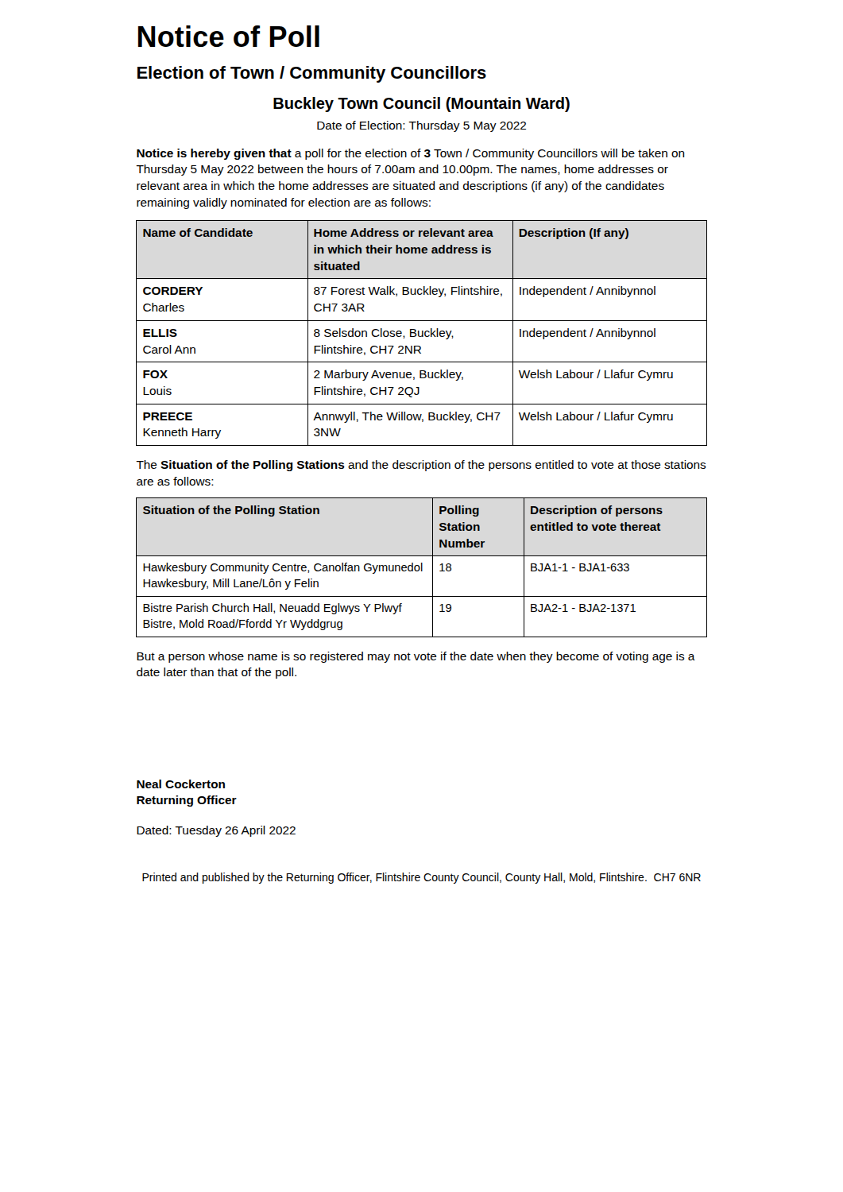Notice of Poll
Election of Town / Community Councillors
Buckley Town Council (Mountain Ward)
Date of Election: Thursday 5 May 2022
Notice is hereby given that a poll for the election of 3 Town / Community Councillors will be taken on Thursday 5 May 2022 between the hours of 7.00am and 10.00pm. The names, home addresses or relevant area in which the home addresses are situated and descriptions (if any) of the candidates remaining validly nominated for election are as follows:
| Name of Candidate | Home Address or relevant area in which their home address is situated | Description (If any) |
| --- | --- | --- |
| CORDERY Charles | 87 Forest Walk, Buckley, Flintshire, CH7 3AR | Independent / Annibynnol |
| ELLIS Carol Ann | 8 Selsdon Close, Buckley, Flintshire, CH7 2NR | Independent / Annibynnol |
| FOX Louis | 2 Marbury Avenue, Buckley, Flintshire, CH7 2QJ | Welsh Labour / Llafur Cymru |
| PREECE Kenneth Harry | Annwyll, The Willow, Buckley, CH7 3NW | Welsh Labour / Llafur Cymru |
The Situation of the Polling Stations and the description of the persons entitled to vote at those stations are as follows:
| Situation of the Polling Station | Polling Station Number | Description of persons entitled to vote thereat |
| --- | --- | --- |
| Hawkesbury Community Centre, Canolfan Gymunedol Hawkesbury, Mill Lane/Lôn y Felin | 18 | BJA1-1 - BJA1-633 |
| Bistre Parish Church Hall, Neuadd Eglwys Y Plwyf Bistre, Mold Road/Ffordd Yr Wyddgrug | 19 | BJA2-1 - BJA2-1371 |
But a person whose name is so registered may not vote if the date when they become of voting age is a date later than that of the poll.
Neal Cockerton
Returning Officer
Dated: Tuesday 26 April 2022
Printed and published by the Returning Officer, Flintshire County Council, County Hall, Mold, Flintshire. CH7 6NR